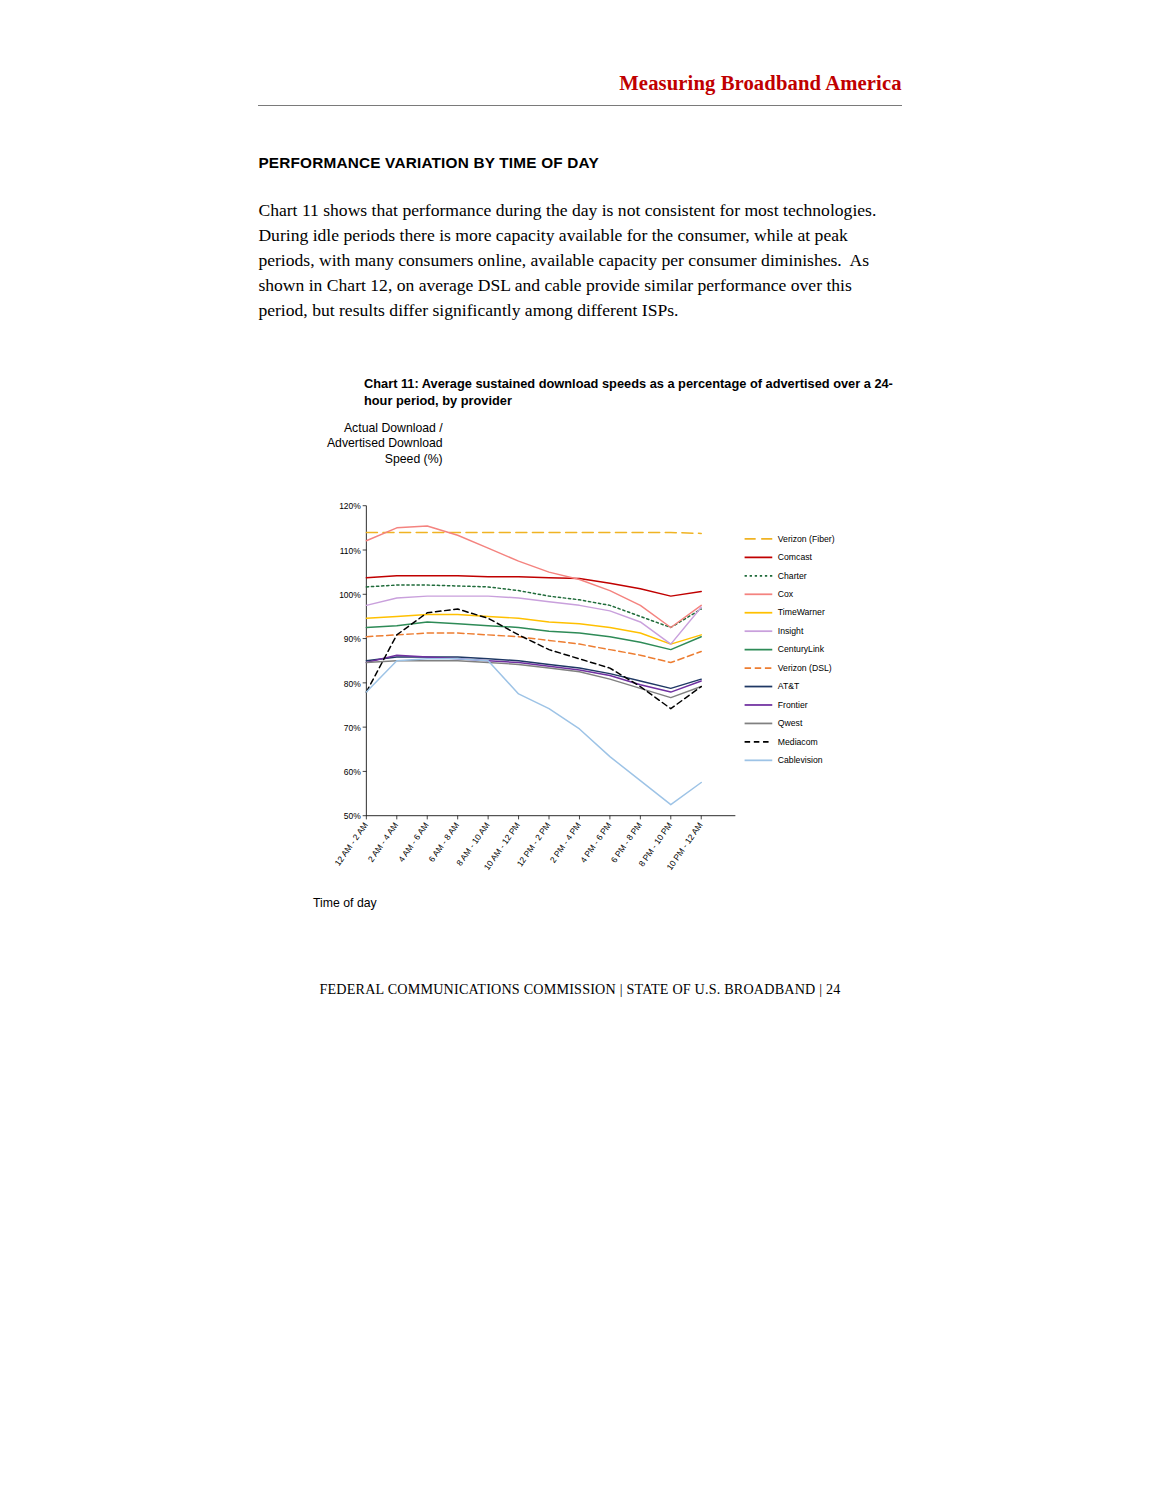Measuring Broadband America
PERFORMANCE VARIATION BY TIME OF DAY
Chart 11 shows that performance during the day is not consistent for most technologies. During idle periods there is more capacity available for the consumer, while at peak periods, with many consumers online, available capacity per consumer diminishes. As shown in Chart 12, on average DSL and cable provide similar performance over this period, but results differ significantly among different ISPs.
Chart 11: Average sustained download speeds as a percentage of advertised over a 24-hour period, by provider
Actual Download /
Advertised Download
Speed (%)
120% 110% 100% 90% 80% 70% 60% 50% 12 AM - 2 AM 2 AM - 4 AM 4 AM - 6 AM 6 AM - 8 AM 8 AM - 10 AM 10 AM - 12 PM 12 PM - 2 PM 2 PM - 4 PM 4 PM - 6 PM 6 PM - 8 PM 8 PM - 10 PM 10 PM - 12 AM Verizon (Fiber) Comcast Charter Cox TimeWarner Insight CenturyLink Verizon (DSL) AT&T Frontier Qwest Mediacom Cablevision
Time of day
FEDERAL COMMUNICATIONS COMMISSION | STATE OF U.S. BROADBAND | 24